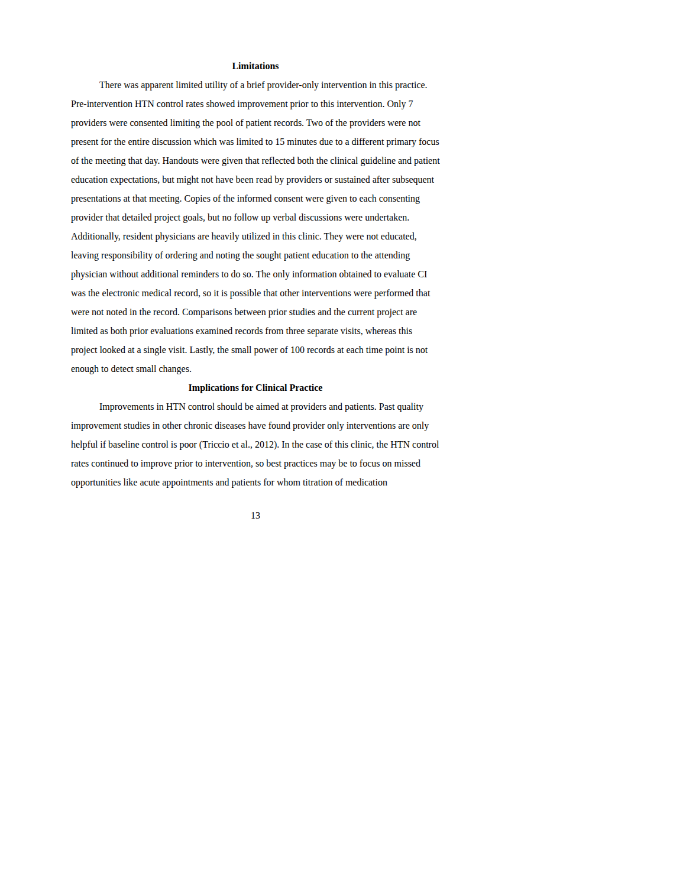Limitations
There was apparent limited utility of a brief provider-only intervention in this practice. Pre-intervention HTN control rates showed improvement prior to this intervention. Only 7 providers were consented limiting the pool of patient records. Two of the providers were not present for the entire discussion which was limited to 15 minutes due to a different primary focus of the meeting that day. Handouts were given that reflected both the clinical guideline and patient education expectations, but might not have been read by providers or sustained after subsequent presentations at that meeting. Copies of the informed consent were given to each consenting provider that detailed project goals, but no follow up verbal discussions were undertaken. Additionally, resident physicians are heavily utilized in this clinic. They were not educated, leaving responsibility of ordering and noting the sought patient education to the attending physician without additional reminders to do so. The only information obtained to evaluate CI was the electronic medical record, so it is possible that other interventions were performed that were not noted in the record. Comparisons between prior studies and the current project are limited as both prior evaluations examined records from three separate visits, whereas this project looked at a single visit. Lastly, the small power of 100 records at each time point is not enough to detect small changes.
Implications for Clinical Practice
Improvements in HTN control should be aimed at providers and patients. Past quality improvement studies in other chronic diseases have found provider only interventions are only helpful if baseline control is poor (Triccio et al., 2012). In the case of this clinic, the HTN control rates continued to improve prior to intervention, so best practices may be to focus on missed opportunities like acute appointments and patients for whom titration of medication
13